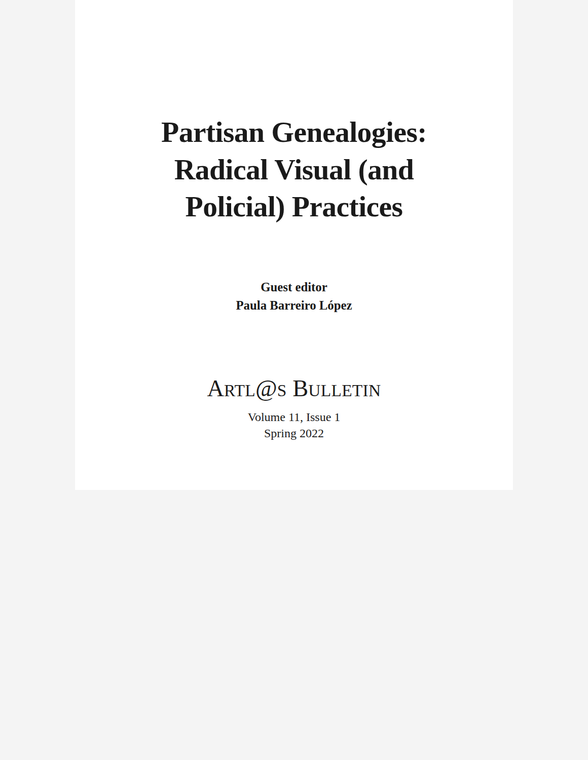Partisan Genealogies: Radical Visual (and Policial) Practices
Guest editor
Paula Barreiro López
ARTL@S BULLETIN
Volume 11, Issue 1
Spring 2022